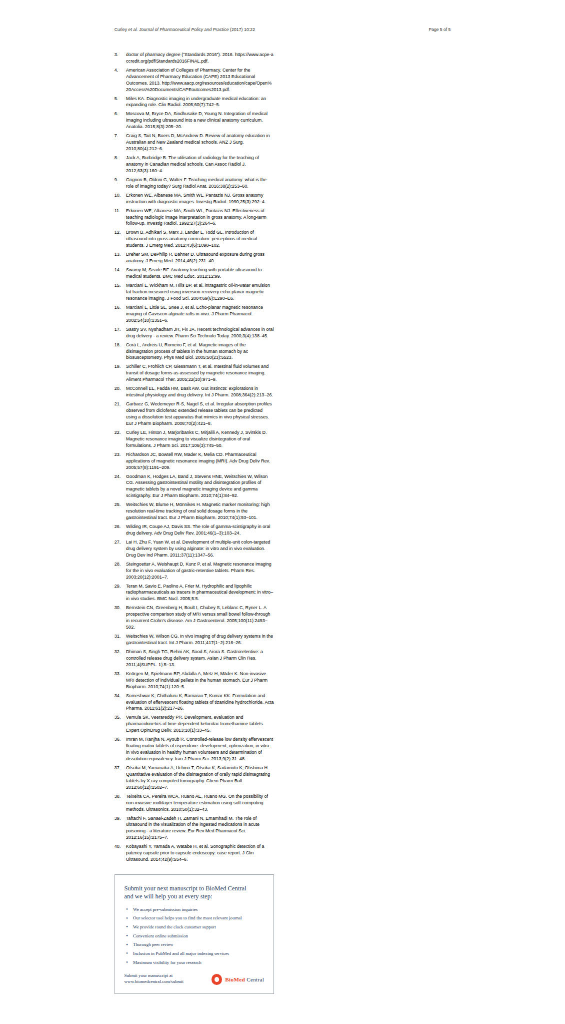Curley et al. Journal of Pharmaceutical Policy and Practice (2017) 10:22
Page 5 of 5
doctor of pharmacy degree (“Standards 2016”). 2016. https://www.acpe-accredit.org/pdf/Standards2016FINAL.pdf.
American Association of Colleges of Pharmacy. Center for the Advancement of Pharmacy Education (CAPE) 2013 Educational Outcomes. 2013. http://www.aacp.org/resources/education/cape/Open%20Access%20Documents/CAPEoutcomes2013.pdf.
Miles KA. Diagnostic imaging in undergraduate medical education: an expanding role. Clin Radiol. 2005;60(7):742–5.
Moscova M, Bryce DA, Sindhusake D, Young N. Integration of medical imaging including ultrasound into a new clinical anatomy curriculum. Anatolia. 2015;8(3):205–20.
Craig S, Tait N, Boers D, McAndrew D. Review of anatomy education in Australian and New Zealand medical schools. ANZ J Surg. 2010;80(4):212–6.
Jack A, Burbridge B. The utilisation of radiology for the teaching of anatomy in Canadian medical schools. Can Assoc Radiol J. 2012;63(3):160–4.
Grignon B, Oldrini G, Walter F. Teaching medical anatomy: what is the role of imaging today? Surg Radiol Anat. 2016;38(2):253–60.
Erkonen WE, Albanese MA, Smith WL, Pantazis NJ. Gross anatomy instruction with diagnostic images. Investig Radiol. 1990;25(3):292–4.
Erkonen WE, Albanese MA, Smith WL, Pantazis NJ. Effectiveness of teaching radiologic image interpretation in gross anatomy. A long-term follow-up. Investig Radiol. 1992;27(3):264–6.
Brown B, Adhikari S, Marx J, Lander L, Todd GL. Introduction of ultrasound into gross anatomy curriculum: perceptions of medical students. J Emerg Med. 2012;43(6):1098–102.
Dreher SM, DePhilip R, Bahner D. Ultrasound exposure during gross anatomy. J Emerg Med. 2014;46(2):231–40.
Swamy M, Searle RF. Anatomy teaching with portable ultrasound to medical students. BMC Med Educ. 2012;12:99.
Marciani L, Wickham M, Hills BP, et al. intragastric oil-in-water emulsion fat fraction measured using inversion recovery echo-planar magnetic resonance imaging. J Food Sci. 2004;69(6):E290–E6.
Marciani L, Little SL, Snee J, et al. Echo-planar magnetic resonance imaging of Gaviscon alginate rafts in-vivo. J Pharm Pharmacol. 2002;54(10):1351–6.
Sastry SV, Nyshadham JR, Fix JA. Recent technological advances in oral drug delivery - a review. Pharm Sci Technolo Today. 2000;3(4):138–45.
Corá L, Andreis U, Romeiro F, et al. Magnetic images of the disintegration process of tablets in the human stomach by ac biosusceptometry. Phys Med Biol. 2005;50(23):5523.
Schiller C, Frohlich CP, Giessmann T, et al. Intestinal fluid volumes and transit of dosage forms as assessed by magnetic resonance imaging. Aliment Pharmacol Ther. 2005;22(10):971–9.
McConnell EL, Fadda HM, Basit AW. Gut instincts: explorations in intestinal physiology and drug delivery. Int J Pharm. 2008;364(2):213–26.
Garbacz G, Wedemeyer R-S, Nagel S, et al. Irregular absorption profiles observed from diclofenac extended release tablets can be predicted using a dissolution test apparatus that mimics in vivo physical stresses. Eur J Pharm Biopharm. 2008;70(2):421–8.
Curley LE, Hinton J, Marjoribanks C, Mirjalili A, Kennedy J, Svirskis D. Magnetic resonance imaging to visualize disintegration of oral formulations. J Pharm Sci. 2017;106(3):745–50.
Richardson JC, Bowtell RW, Mader K, Melia CD. Pharmaceutical applications of magnetic resonance imaging (MRI). Adv Drug Deliv Rev. 2005;57(8):1191–209.
Goodman K, Hodges LA, Band J, Stevens HNE, Weitschies W, Wilson CG. Assessing gastrointestinal motility and disintegration profiles of magnetic tablets by a novel magnetic imaging device and gamma scintigraphy. Eur J Pharm Biopharm. 2010;74(1):84–92.
Weitschies W, Blume H, Mönnikes H. Magnetic marker monitoring: high resolution real-time tracking of oral solid dosage forms in the gastrointestinal tract. Eur J Pharm Biopharm. 2010;74(1):93–101.
Wilding IR, Coupe AJ, Davis SS. The role of gamma-scintigraphy in oral drug delivery. Adv Drug Deliv Rev. 2001;46(1–3):103–24.
Lai H, Zhu F, Yuan W, et al. Development of multiple-unit colon-targeted drug delivery system by using alginate: in vitro and in vivo evaluation. Drug Dev Ind Pharm. 2011;37(11):1347–56.
Steingoetter A, Weishaupt D, Kunz P, et al. Magnetic resonance imaging for the in vivo evaluation of gastric-retentive tablets. Pharm Res. 2003;20(12):2001–7.
Teran M, Savio E, Paolino A, Frier M. Hydrophilic and lipophilic radiopharmaceuticals as tracers in pharmaceutical development: in vitro–in vivo studies. BMC Nucl. 2005;5:5.
Bernstein CN, Greenberg H, Boult I, Chubey S, Leblanc C, Ryner L. A prospective comparison study of MRI versus small bowel follow-through in recurrent Crohn’s disease. Am J Gastroenterol. 2005;100(11):2493–502.
Weitschies W, Wilson CG. In vivo imaging of drug delivery systems in the gastrointestinal tract. Int J Pharm. 2011;417(1–2):216–26.
Dhiman S, Singh TG, Rehni AK, Sood S, Arora S. Gastroretentive: a controlled release drug delivery system. Asian J Pharm Clin Res. 2011;4(SUPPL. 1):5–13.
Knörgen M, Spielmann RP, Abdalla A, Metz H, Mäder K. Non-invasive MRI detection of individual pellets in the human stomach. Eur J Pharm Biopharm. 2010;74(1):120–5.
Someshwar K, Chithaluru K, Ramarao T, Kumar KK. Formulation and evaluation of effervescent floating tablets of tizanidine hydrochloride. Acta Pharma. 2011;61(2):217–26.
Vemula SK, Veerareddy PR. Development, evaluation and pharmacokinetics of time-dependent ketorolac tromethamine tablets. Expert OpinDrug Deliv. 2013;10(1):33–45.
Imran M, Ranjha N, Ayoub R. Controlled-release low density effervescent floating matrix tablets of risperidone: development, optimization, in vitro-in vivo evaluation in healthy human volunteers and determination of dissolution equivalency. Iran J Pharm Sci. 2013;9(2):31–48.
Otsuka M, Yamanaka A, Uchino T, Otsuka K, Sadamoto K, Ohshima H. Quantitative evaluation of the disintegration of orally rapid disintegrating tablets by X-ray computed tomography. Chem Pharm Bull. 2012;60(12):1502–7.
Teixeira CA, Pereira WCA, Ruano AE, Ruano MG. On the possibility of non-invasive multilayer temperature estimation using soft-computing methods. Ultrasonics. 2010;50(1):32–43.
Taftachi F, Sanaei-Zadeh H, Zamani N, Emamhadi M. The role of ultrasound in the visualization of the ingested medications in acute poisoning - a literature review. Eur Rev Med Pharmacol Sci. 2012;16(15):2175–7.
Kobayashi Y, Yamada A, Watabe H, et al. Sonographic detection of a patency capsule prior to capsule endoscopy: case report. J Clin Ultrasound. 2014;42(9):554–6.
Submit your next manuscript to BioMed Central
and we will help you at every step:
We accept pre-submission inquiries
Our selector tool helps you to find the most relevant journal
We provide round the clock customer support
Convenient online submission
Thorough peer review
Inclusion in PubMed and all major indexing services
Maximum visibility for your research
Submit your manuscript at
www.biomedcentral.com/submit
BioMed Central